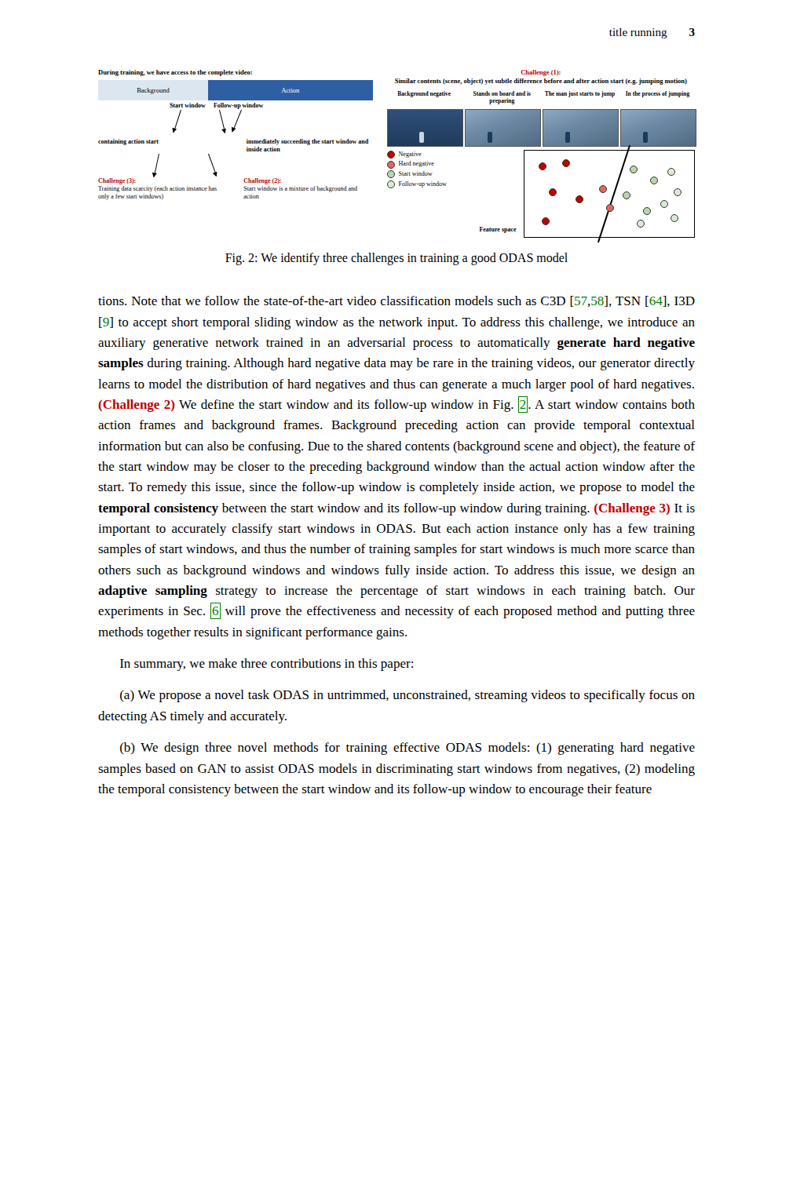title running 3
During training, we have access to the complete video:
Background
Action
Start window Follow-up window
containing action start
immediately succeeding the start window and inside action
Challenge (3):
Training data scarcity (each action instance has only a few start windows)
Challenge (2):
Start window is a mixture of background and action
Challenge (1): Similar contents (scene, object) yet subtle difference before and after action start (e.g. jumping motion)
Background negative
Stands on board and is preparing
The man just starts to jump
In the process of jumping
Negative
Hard negative
Start window
Follow-up window
Feature space
Fig. 2: We identify three challenges in training a good ODAS model
tions. Note that we follow the state-of-the-art video classification models such as C3D [57,58], TSN [64], I3D [9] to accept short temporal sliding window as the network input. To address this challenge, we introduce an auxiliary generative network trained in an adversarial process to automatically generate hard negative samples during training. Although hard negative data may be rare in the training videos, our generator directly learns to model the distribution of hard negatives and thus can generate a much larger pool of hard negatives. (Challenge 2) We define the start window and its follow-up window in Fig. 2. A start window contains both action frames and background frames. Background preceding action can provide temporal contextual information but can also be confusing. Due to the shared contents (background scene and object), the feature of the start window may be closer to the preceding background window than the actual action window after the start. To remedy this issue, since the follow-up window is completely inside action, we propose to model the temporal consistency between the start window and its follow-up window during training. (Challenge 3) It is important to accurately classify start windows in ODAS. But each action instance only has a few training samples of start windows, and thus the number of training samples for start windows is much more scarce than others such as background windows and windows fully inside action. To address this issue, we design an adaptive sampling strategy to increase the percentage of start windows in each training batch. Our experiments in Sec. 6 will prove the effectiveness and necessity of each proposed method and putting three methods together results in significant performance gains.
In summary, we make three contributions in this paper:
(a) We propose a novel task ODAS in untrimmed, unconstrained, streaming videos to specifically focus on detecting AS timely and accurately.
(b) We design three novel methods for training effective ODAS models: (1) generating hard negative samples based on GAN to assist ODAS models in discriminating start windows from negatives, (2) modeling the temporal consistency between the start window and its follow-up window to encourage their feature